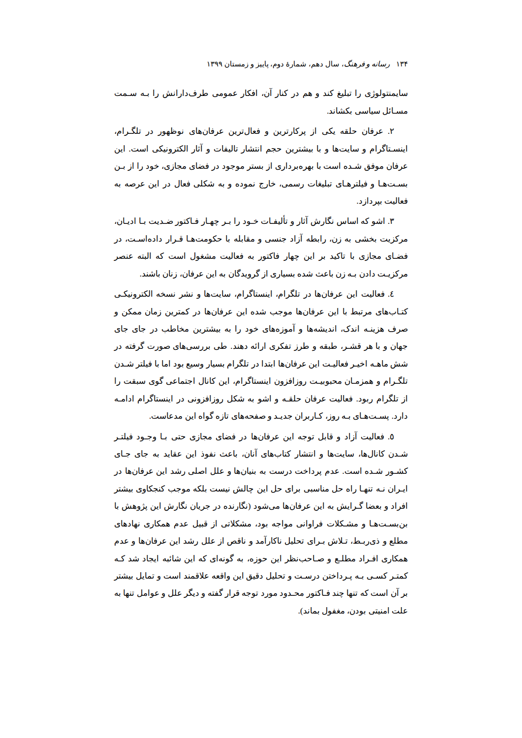۱۳۴ رسانه و فرهنگ، سال دهم، شمارهٔ دوم، پاییز و زمستان ۱۳۹۹
سایمنتولوژی را تبلیغ کند و هم در کنار آن، افکار عمومی طرف‌دارانش را بـه سـمت مسـائل سیاسی بکشاند.
۲. عرفان حلقه یکی از پرکارترین و فعال‌ترین عرفان‌های نوظهور در تلگـرام، اینسـتاگرام و سایت‌ها و با بیشترین حجم انتشار تالیفات و آثار الکترونیکی است. این عرفان موفق شـده است با بهره‌برداری از بستر موجود در فضای مجازی، خود را از بـن بسـت‌هـا و فیلترهـای تبلیغات رسمی، خارج نموده و به شکلی فعال در این عرصه به فعالیت بپردازد.
۳. اشو که اساس نگارش آثار و تألیفـات خـود را بـر چهـار فـاکتور ضـدیت بـا ادیـان، مرکزیت بخشی به زن، رابطه آزاد جنسی و مقابله با حکومت‌هـا قـرار داده‌اسـت، در فضـای مجازی با تاکید بر این چهار فاکتور به فعالیت مشغول است که البته عنصر مرکزیـت دادن بـه زن باعث شده بسیاری از گرویدگان به این عرفان، زنان باشند.
٤. فعالیت این عرفان‌ها در تلگرام، اینستاگرام، سایت‌ها و نشر نسخه الکترونیکـی کتـاب‌های مرتبط با این عرفان‌ها موجب شده این عرفان‌ها در کمترین زمان ممکن و صرف هزینـه اندک، اندیشه‌ها و آموزه‌های خود را به بیشترین مخاطب در جای جای جهان و با هر قشـر، طبقه و طرز تفکری ارائه دهند. طی بررسی‌های صورت گرفته در شش ماهـه اخیـر فعالیـت این عرفان‌ها ابتدا در تلگرام بسیار وسیع بود اما با فیلتر شـدن تلگـرام و همزمـان محبوبیـت روزافزون اینستاگرام، این کانال اجتماعی گوی سبقت را از تلگرام ربود. فعالیت عرفان حلقـه و اشو به شکل روزافزونی در اینستاگرام ادامـه دارد. پسـت‌هـای بـه روز، کـاربران جدیـد و صفحه‌های تازه گواه این مدعاست.
٥. فعالیت آزاد و قابل توجه این عرفان‌ها در فضای مجازی حتی بـا وجـود فیلتـر شـدن کانال‌ها، سایت‌ها و انتشار کتاب‌های آنان، باعث نفوذ این عقاید به جای جـای کشـور شـده است. عدم پرداخت درست به بنیان‌ها و علل اصلی رشد این عرفان‌ها در ایـران نـه تنهـا راه حل مناسبی برای حل این چالش نیست بلکه موجب کنجکاوی بیشتر افراد و بعضا گـرایش به این عرفان‌ها می‌شود (نگارنده در جریان نگارش این پژوهش با بن‌بسـت‌هـا و مشـکلات فراوانی مواجه بود، مشکلاتی از قبیل عدم همکاری نهادهای مطلع و ذی‌ربـط، تـلاش بـرای تحلیل ناکارآمد و ناقص از علل رشد این عرفان‌ها و عدم همکاری افـراد مطلـع و صـاحب‌نظر این حوزه، به گونه‌ای که این شائبه ایجاد شد کـه کمتـر کسـی بـه پـرداختن درسـت و تحلیل دقیق این واقعه علاقمند است و تمایل بیشتر بر آن است که تنها چند فـاکتور محـدود مورد توجه قرار گفته و دیگر علل و عوامل تنها به علت امنیتی بودن، مغفول بماند).